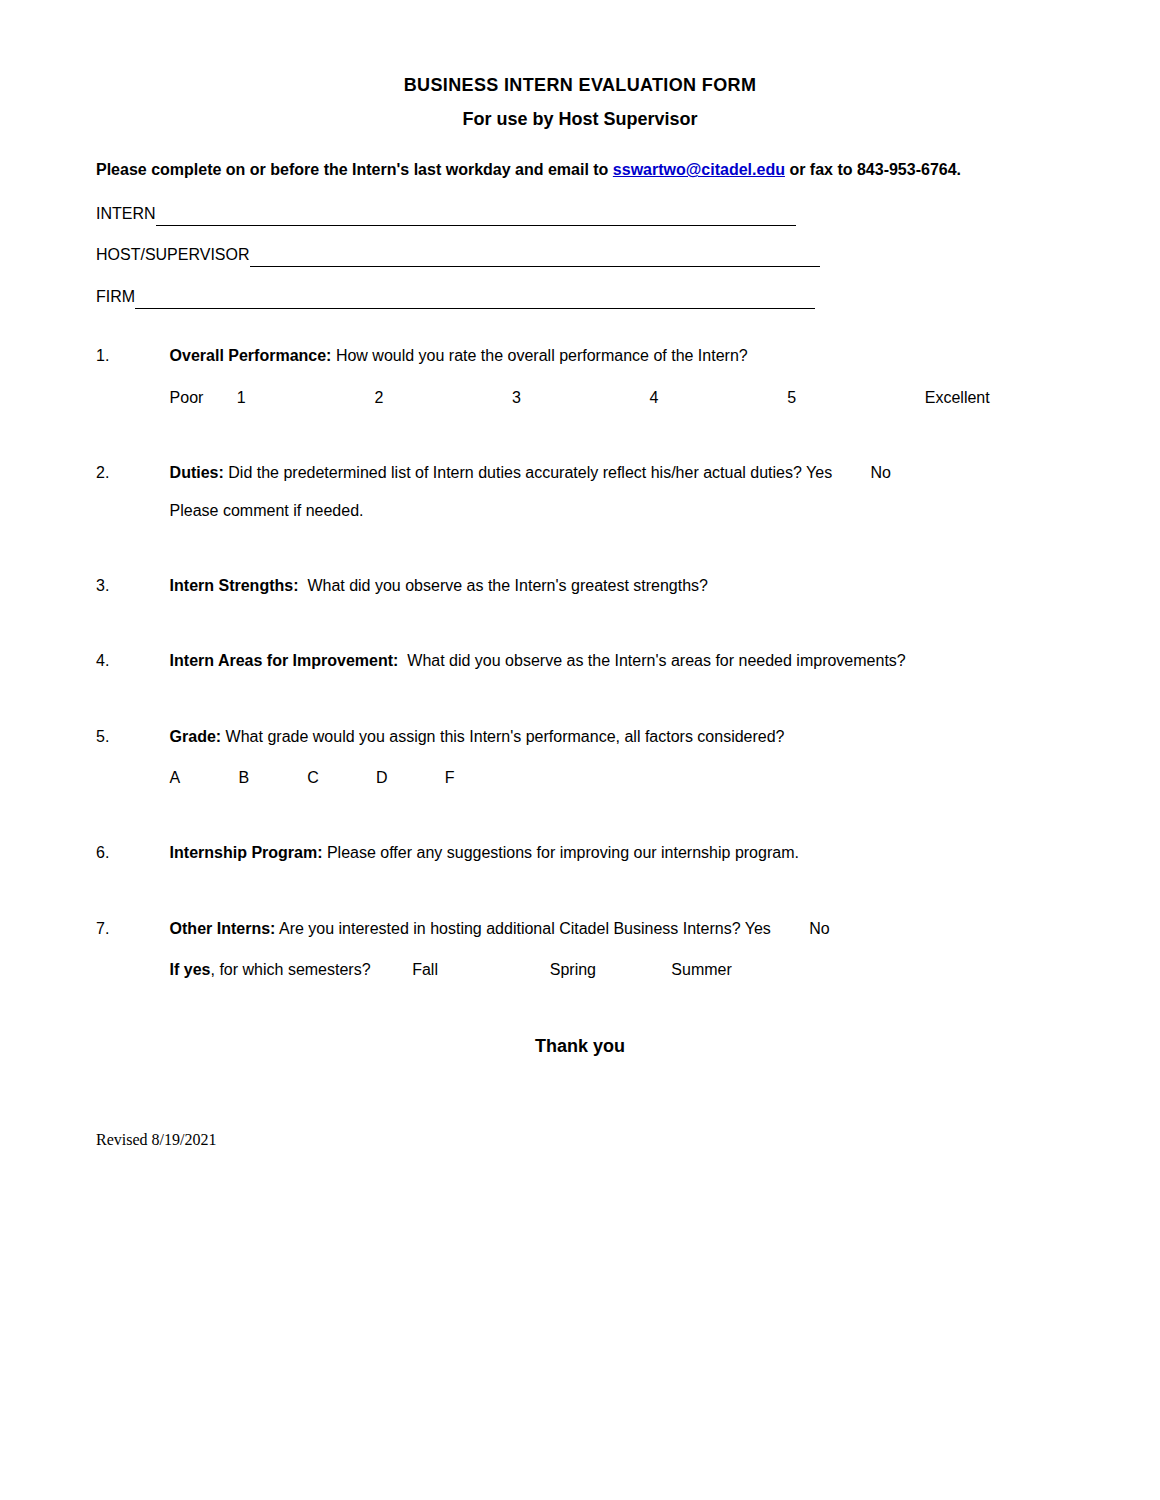BUSINESS INTERN EVALUATION FORM
For use by Host Supervisor
Please complete on or before the Intern's last workday and email to sswartwo@citadel.edu or fax to 843-953-6764.
INTERN
HOST/SUPERVISOR
FIRM
Overall Performance: How would you rate the overall performance of the Intern?
Poor 12345 Excellent
Duties: Did the predetermined list of Intern duties accurately reflect his/her actual duties? Yes No
Please comment if needed.
Intern Strengths: What did you observe as the Intern's greatest strengths?
Intern Areas for Improvement: What did you observe as the Intern's areas for needed improvements?
Grade: What grade would you assign this Intern's performance, all factors considered?
ABCDF
Internship Program: Please offer any suggestions for improving our internship program.
Other Interns: Are you interested in hosting additional Citadel Business Interns? Yes No
If yes, for which semesters? Fall Spring Summer
Thank you
Revised 8/19/2021